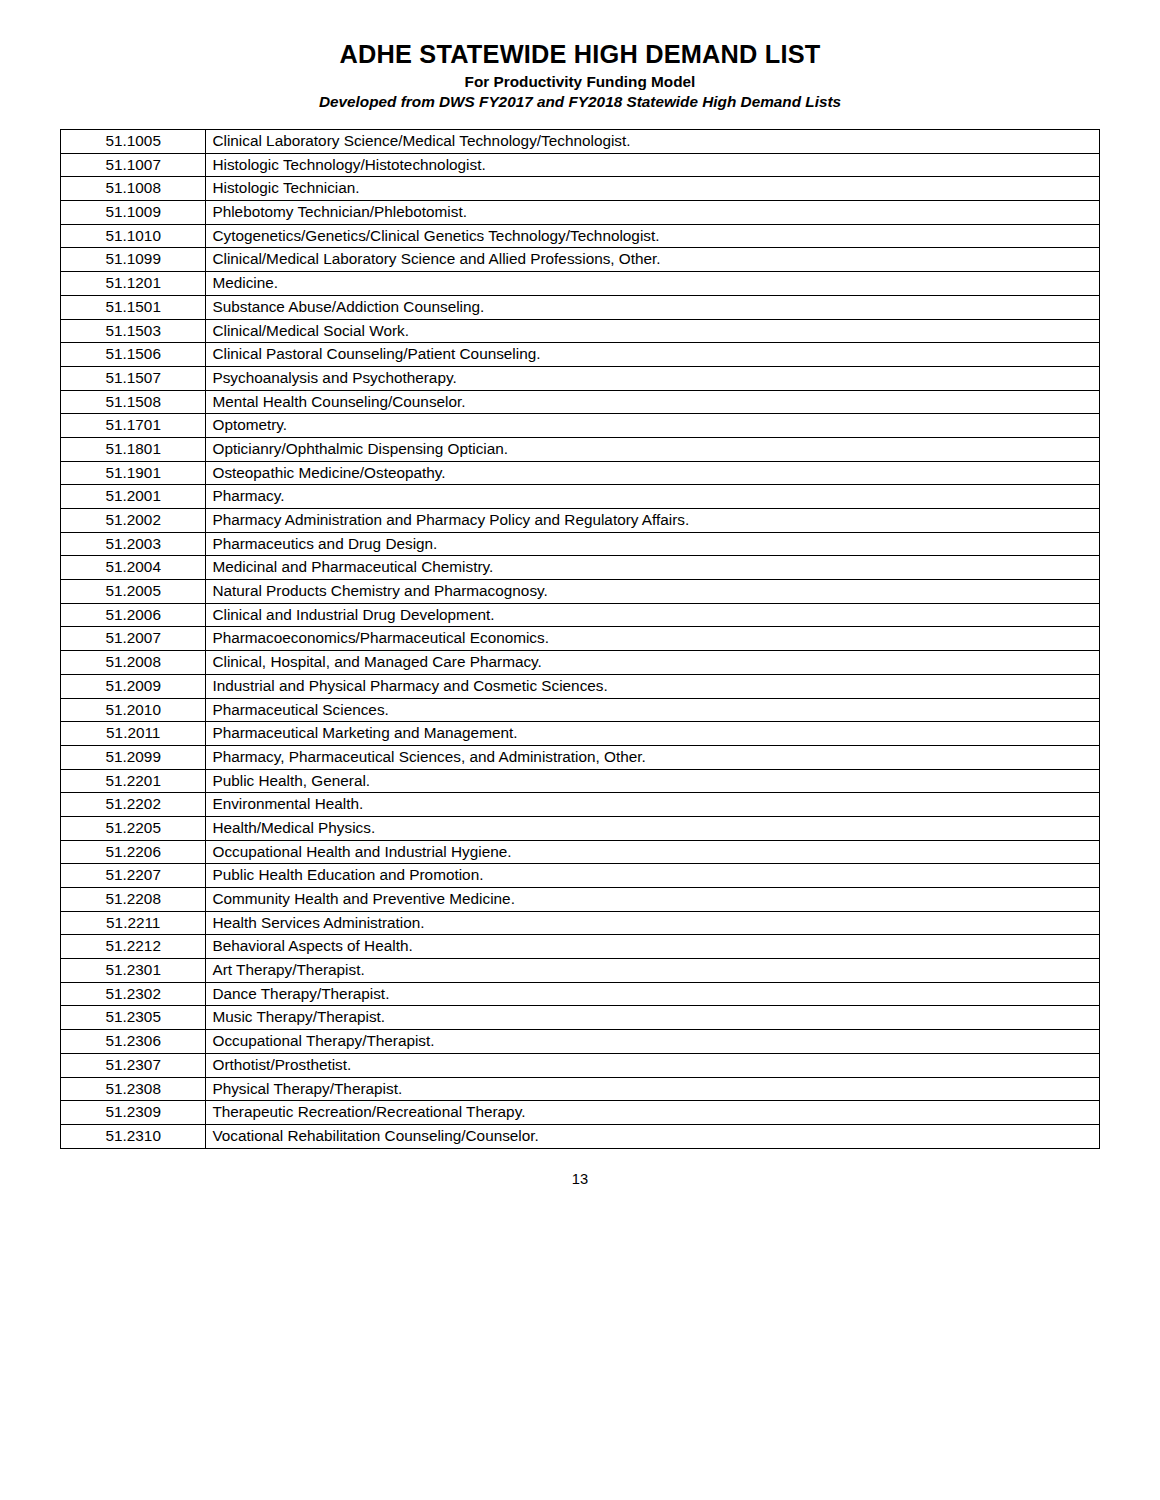ADHE STATEWIDE HIGH DEMAND LIST
For Productivity Funding Model
Developed from DWS FY2017 and FY2018 Statewide High Demand Lists
| 51.1005 | Clinical Laboratory Science/Medical Technology/Technologist. |
| 51.1007 | Histologic Technology/Histotechnologist. |
| 51.1008 | Histologic Technician. |
| 51.1009 | Phlebotomy Technician/Phlebotomist. |
| 51.1010 | Cytogenetics/Genetics/Clinical Genetics Technology/Technologist. |
| 51.1099 | Clinical/Medical Laboratory Science and Allied Professions, Other. |
| 51.1201 | Medicine. |
| 51.1501 | Substance Abuse/Addiction Counseling. |
| 51.1503 | Clinical/Medical Social Work. |
| 51.1506 | Clinical Pastoral Counseling/Patient Counseling. |
| 51.1507 | Psychoanalysis and Psychotherapy. |
| 51.1508 | Mental Health Counseling/Counselor. |
| 51.1701 | Optometry. |
| 51.1801 | Opticianry/Ophthalmic Dispensing Optician. |
| 51.1901 | Osteopathic Medicine/Osteopathy. |
| 51.2001 | Pharmacy. |
| 51.2002 | Pharmacy Administration and Pharmacy Policy and Regulatory Affairs. |
| 51.2003 | Pharmaceutics and Drug Design. |
| 51.2004 | Medicinal and Pharmaceutical Chemistry. |
| 51.2005 | Natural Products Chemistry and Pharmacognosy. |
| 51.2006 | Clinical and Industrial Drug Development. |
| 51.2007 | Pharmacoeconomics/Pharmaceutical Economics. |
| 51.2008 | Clinical, Hospital, and Managed Care Pharmacy. |
| 51.2009 | Industrial and Physical Pharmacy and Cosmetic Sciences. |
| 51.2010 | Pharmaceutical Sciences. |
| 51.2011 | Pharmaceutical Marketing and Management. |
| 51.2099 | Pharmacy, Pharmaceutical Sciences, and Administration, Other. |
| 51.2201 | Public Health, General. |
| 51.2202 | Environmental Health. |
| 51.2205 | Health/Medical Physics. |
| 51.2206 | Occupational Health and Industrial Hygiene. |
| 51.2207 | Public Health Education and Promotion. |
| 51.2208 | Community Health and Preventive Medicine. |
| 51.2211 | Health Services Administration. |
| 51.2212 | Behavioral Aspects of Health. |
| 51.2301 | Art Therapy/Therapist. |
| 51.2302 | Dance Therapy/Therapist. |
| 51.2305 | Music Therapy/Therapist. |
| 51.2306 | Occupational Therapy/Therapist. |
| 51.2307 | Orthotist/Prosthetist. |
| 51.2308 | Physical Therapy/Therapist. |
| 51.2309 | Therapeutic Recreation/Recreational Therapy. |
| 51.2310 | Vocational Rehabilitation Counseling/Counselor. |
13